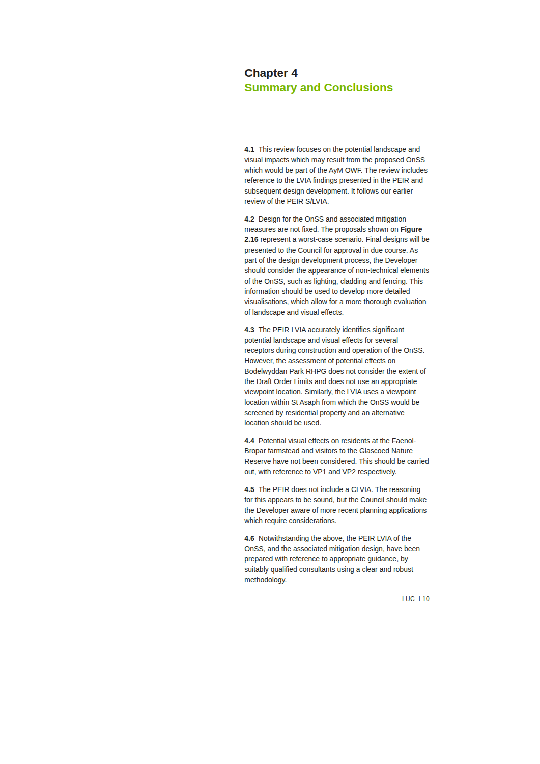Chapter 4 Summary and Conclusions
4.1 This review focuses on the potential landscape and visual impacts which may result from the proposed OnSS which would be part of the AyM OWF. The review includes reference to the LVIA findings presented in the PEIR and subsequent design development. It follows our earlier review of the PEIR S/LVIA.
4.2 Design for the OnSS and associated mitigation measures are not fixed. The proposals shown on Figure 2.16 represent a worst-case scenario. Final designs will be presented to the Council for approval in due course. As part of the design development process, the Developer should consider the appearance of non-technical elements of the OnSS, such as lighting, cladding and fencing. This information should be used to develop more detailed visualisations, which allow for a more thorough evaluation of landscape and visual effects.
4.3 The PEIR LVIA accurately identifies significant potential landscape and visual effects for several receptors during construction and operation of the OnSS. However, the assessment of potential effects on Bodelwyddan Park RHPG does not consider the extent of the Draft Order Limits and does not use an appropriate viewpoint location. Similarly, the LVIA uses a viewpoint location within St Asaph from which the OnSS would be screened by residential property and an alternative location should be used.
4.4 Potential visual effects on residents at the Faenol-Bropar farmstead and visitors to the Glascoed Nature Reserve have not been considered. This should be carried out, with reference to VP1 and VP2 respectively.
4.5 The PEIR does not include a CLVIA. The reasoning for this appears to be sound, but the Council should make the Developer aware of more recent planning applications which require considerations.
4.6 Notwithstanding the above, the PEIR LVIA of the OnSS, and the associated mitigation design, have been prepared with reference to appropriate guidance, by suitably qualified consultants using a clear and robust methodology.
LUC I 10